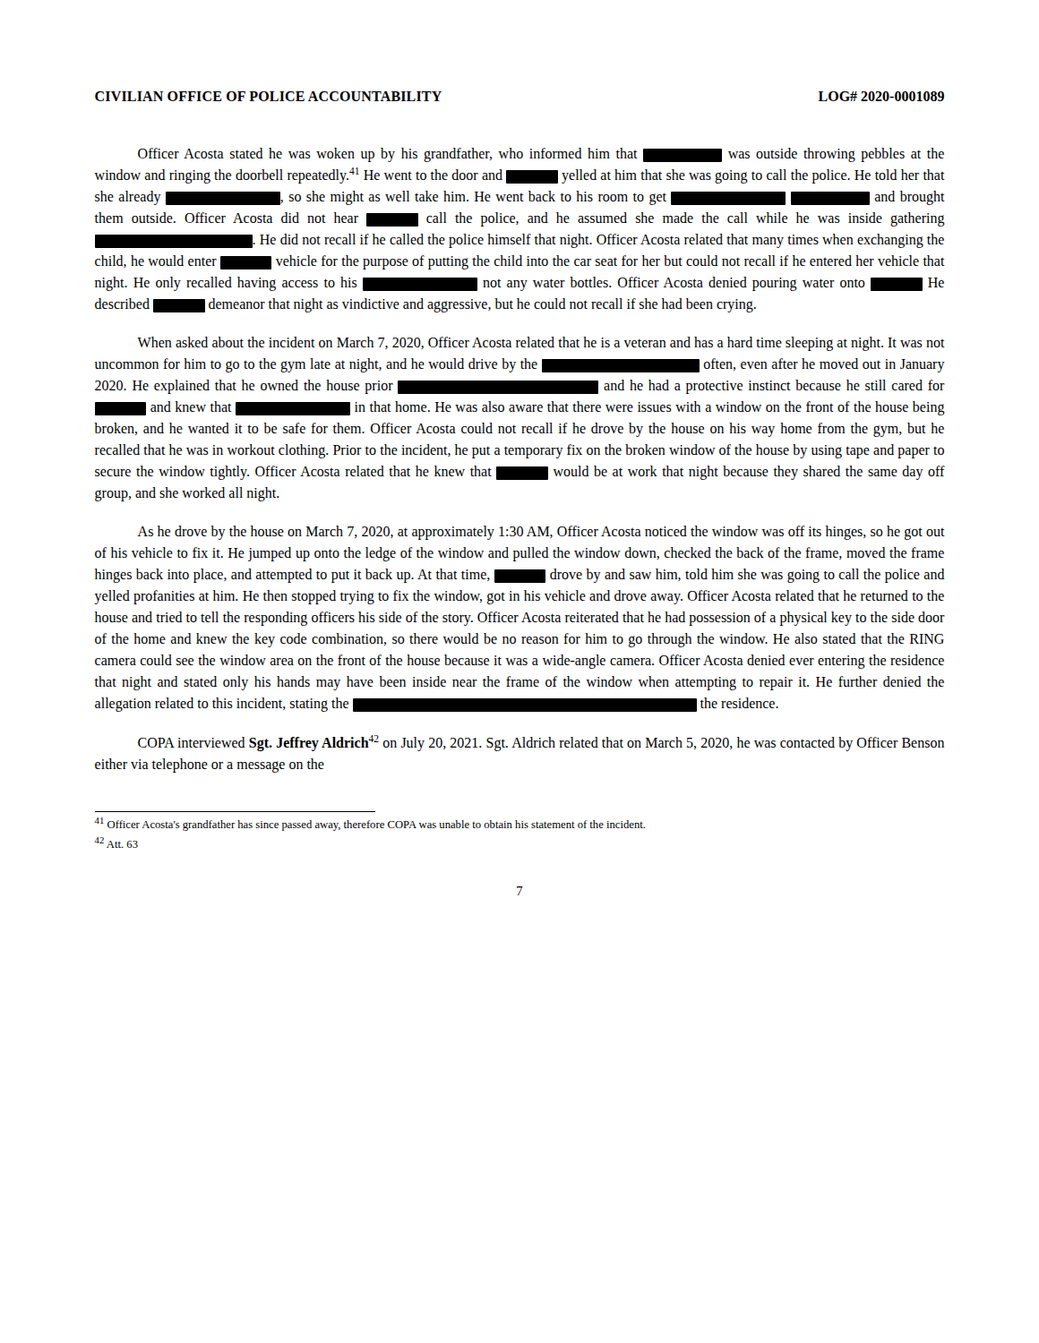CIVILIAN OFFICE OF POLICE ACCOUNTABILITY LOG# 2020-0001089
Officer Acosta stated he was woken up by his grandfather, who informed him that was outside throwing pebbles at the window and ringing the doorbell repeatedly.41 He went to the door and yelled at him that she was going to call the police. He told her that she already , so she might as well take him. He went back to his room to get and brought them outside. Officer Acosta did not hear call the police, and he assumed she made the call while he was inside gathering . He did not recall if he called the police himself that night. Officer Acosta related that many times when exchanging the child, he would enter vehicle for the purpose of putting the child into the car seat for her but could not recall if he entered her vehicle that night. He only recalled having access to his not any water bottles. Officer Acosta denied pouring water onto He described demeanor that night as vindictive and aggressive, but he could not recall if she had been crying.
When asked about the incident on March 7, 2020, Officer Acosta related that he is a veteran and has a hard time sleeping at night. It was not uncommon for him to go to the gym late at night, and he would drive by the often, even after he moved out in January 2020. He explained that he owned the house prior and he had a protective instinct because he still cared for and knew that in that home. He was also aware that there were issues with a window on the front of the house being broken, and he wanted it to be safe for them. Officer Acosta could not recall if he drove by the house on his way home from the gym, but he recalled that he was in workout clothing. Prior to the incident, he put a temporary fix on the broken window of the house by using tape and paper to secure the window tightly. Officer Acosta related that he knew that would be at work that night because they shared the same day off group, and she worked all night.
As he drove by the house on March 7, 2020, at approximately 1:30 AM, Officer Acosta noticed the window was off its hinges, so he got out of his vehicle to fix it. He jumped up onto the ledge of the window and pulled the window down, checked the back of the frame, moved the frame hinges back into place, and attempted to put it back up. At that time, drove by and saw him, told him she was going to call the police and yelled profanities at him. He then stopped trying to fix the window, got in his vehicle and drove away. Officer Acosta related that he returned to the house and tried to tell the responding officers his side of the story. Officer Acosta reiterated that he had possession of a physical key to the side door of the home and knew the key code combination, so there would be no reason for him to go through the window. He also stated that the RING camera could see the window area on the front of the house because it was a wide-angle camera. Officer Acosta denied ever entering the residence that night and stated only his hands may have been inside near the frame of the window when attempting to repair it. He further denied the allegation related to this incident, stating the the residence.
COPA interviewed Sgt. Jeffrey Aldrich42 on July 20, 2021. Sgt. Aldrich related that on March 5, 2020, he was contacted by Officer Benson either via telephone or a message on the
41 Officer Acosta's grandfather has since passed away, therefore COPA was unable to obtain his statement of the incident.
42 Att. 63
7